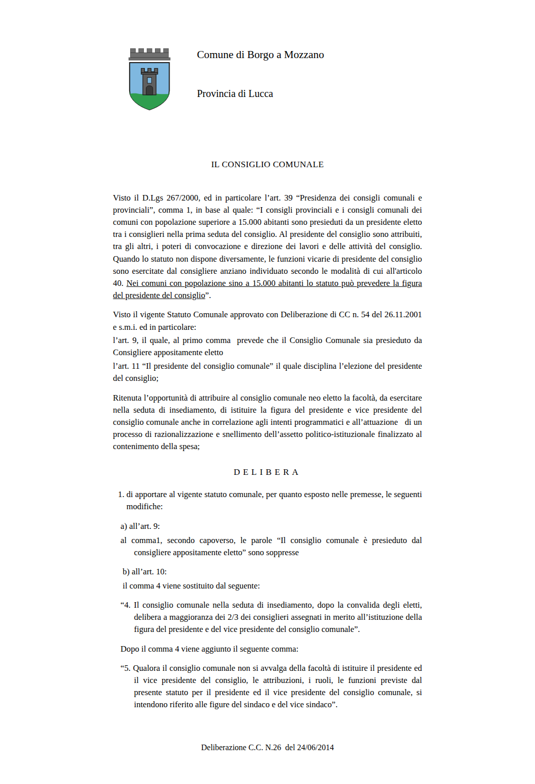Stemma comunale: torre su campo azzurro e verde
Comune di Borgo a Mozzano
Provincia di Lucca
IL CONSIGLIO COMUNALE
Visto il D.Lgs 267/2000, ed in particolare l’art. 39 “Presidenza dei consigli comunali e provinciali”, comma 1, in base al quale: “I consigli provinciali e i consigli comunali dei comuni con popolazione superiore a 15.000 abitanti sono presieduti da un presidente eletto tra i consiglieri nella prima seduta del consiglio. Al presidente del consiglio sono attribuiti, tra gli altri, i poteri di convocazione e direzione dei lavori e delle attività del consiglio. Quando lo statuto non dispone diversamente, le funzioni vicarie di presidente del consiglio sono esercitate dal consigliere anziano individuato secondo le modalità di cui all'articolo 40. Nei comuni con popolazione sino a 15.000 abitanti lo statuto può prevedere la figura del presidente del consiglio”.
Visto il vigente Statuto Comunale approvato con Deliberazione di CC n. 54 del 26.11.2001 e s.m.i. ed in particolare:
l’art. 9, il quale, al primo comma prevede che il Consiglio Comunale sia presieduto da Consigliere appositamente eletto
l’art. 11 “Il presidente del consiglio comunale” il quale disciplina l’elezione del presidente del consiglio;
Ritenuta l’opportunità di attribuire al consiglio comunale neo eletto la facoltà, da esercitare nella seduta di insediamento, di istituire la figura del presidente e vice presidente del consiglio comunale anche in correlazione agli intenti programmatici e all’attuazione di un processo di razionalizzazione e snellimento dell’assetto politico-istituzionale finalizzato al contenimento della spesa;
DELIBERA
di apportare al vigente statuto comunale, per quanto esposto nelle premesse, le seguenti modifiche:
a) all’art. 9:
al comma1, secondo capoverso, le parole “Il consiglio comunale è presieduto dal consigliere appositamente eletto” sono soppresse
b) all’art. 10:
il comma 4 viene sostituito dal seguente:
“4. Il consiglio comunale nella seduta di insediamento, dopo la convalida degli eletti, delibera a maggioranza dei 2/3 dei consiglieri assegnati in merito all’istituzione della figura del presidente e del vice presidente del consiglio comunale”.
Dopo il comma 4 viene aggiunto il seguente comma:
“5. Qualora il consiglio comunale non si avvalga della facoltà di istituire il presidente ed il vice presidente del consiglio, le attribuzioni, i ruoli, le funzioni previste dal presente statuto per il presidente ed il vice presidente del consiglio comunale, si intendono riferito alle figure del sindaco e del vice sindaco”.
Deliberazione C.C. N.26 del 24/06/2014